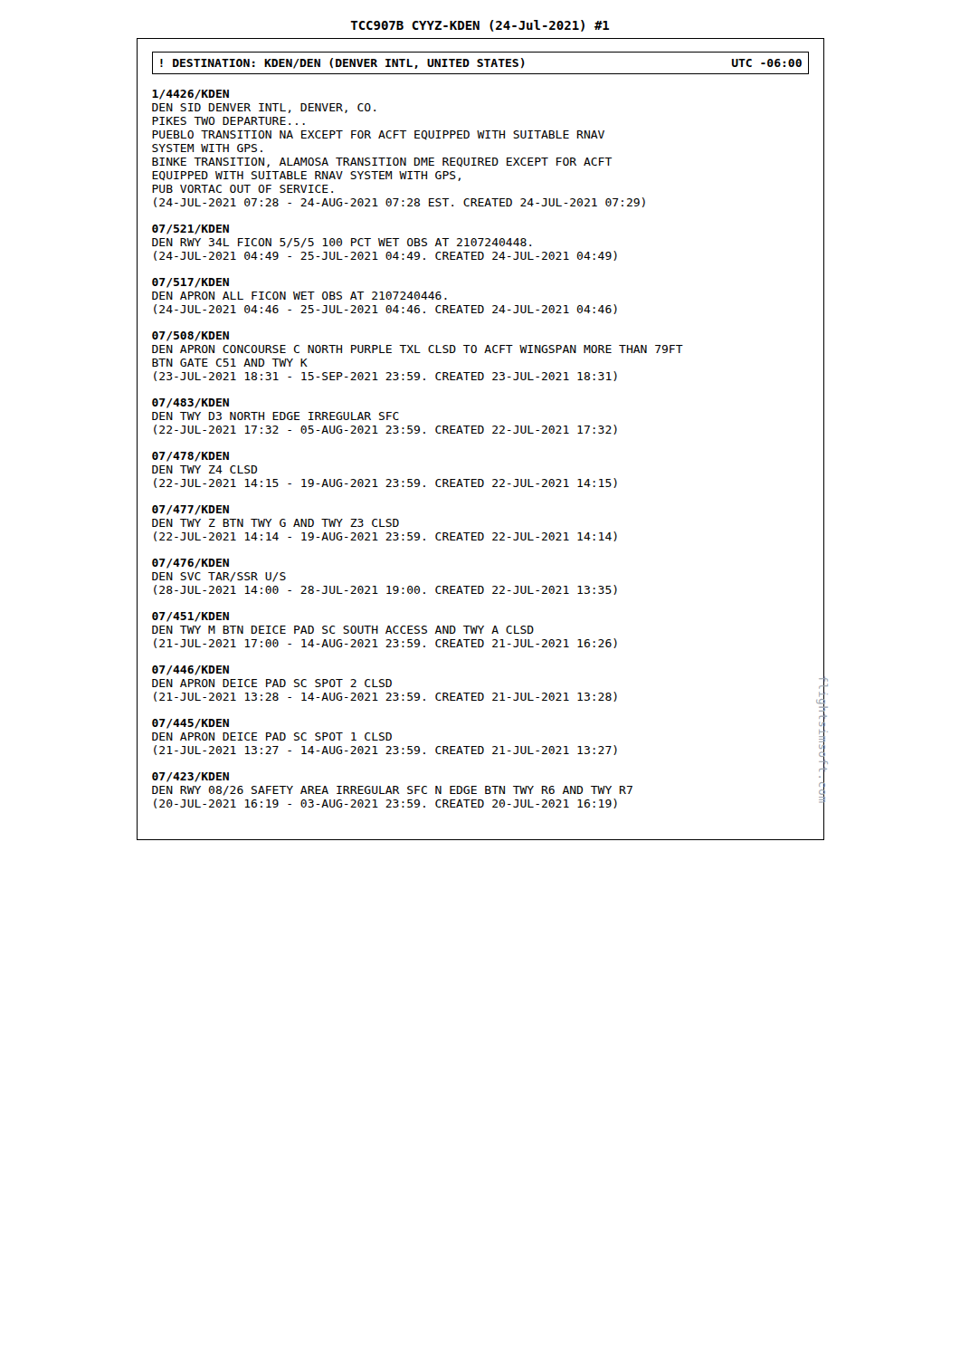TCC907B CYYZ-KDEN (24-Jul-2021) #1
! DESTINATION: KDEN/DEN (DENVER INTL, UNITED STATES) UTC -06:00
1/4426/KDEN
DEN SID DENVER INTL, DENVER, CO.
PIKES TWO DEPARTURE...
PUEBLO TRANSITION NA EXCEPT FOR ACFT EQUIPPED WITH SUITABLE RNAV
SYSTEM WITH GPS.
BINKE TRANSITION, ALAMOSA TRANSITION DME REQUIRED EXCEPT FOR ACFT
EQUIPPED WITH SUITABLE RNAV SYSTEM WITH GPS,
PUB VORTAC OUT OF SERVICE.
(24-JUL-2021 07:28 - 24-AUG-2021 07:28 EST. CREATED 24-JUL-2021 07:29)
07/521/KDEN
DEN RWY 34L FICON 5/5/5 100 PCT WET OBS AT 2107240448.
(24-JUL-2021 04:49 - 25-JUL-2021 04:49. CREATED 24-JUL-2021 04:49)
07/517/KDEN
DEN APRON ALL FICON WET OBS AT 2107240446.
(24-JUL-2021 04:46 - 25-JUL-2021 04:46. CREATED 24-JUL-2021 04:46)
07/508/KDEN
DEN APRON CONCOURSE C NORTH PURPLE TXL CLSD TO ACFT WINGSPAN MORE THAN 79FT
BTN GATE C51 AND TWY K
(23-JUL-2021 18:31 - 15-SEP-2021 23:59. CREATED 23-JUL-2021 18:31)
07/483/KDEN
DEN TWY D3 NORTH EDGE IRREGULAR SFC
(22-JUL-2021 17:32 - 05-AUG-2021 23:59. CREATED 22-JUL-2021 17:32)
07/478/KDEN
DEN TWY Z4 CLSD
(22-JUL-2021 14:15 - 19-AUG-2021 23:59. CREATED 22-JUL-2021 14:15)
07/477/KDEN
DEN TWY Z BTN TWY G AND TWY Z3 CLSD
(22-JUL-2021 14:14 - 19-AUG-2021 23:59. CREATED 22-JUL-2021 14:14)
07/476/KDEN
DEN SVC TAR/SSR U/S
(28-JUL-2021 14:00 - 28-JUL-2021 19:00. CREATED 22-JUL-2021 13:35)
07/451/KDEN
DEN TWY M BTN DEICE PAD SC SOUTH ACCESS AND TWY A CLSD
(21-JUL-2021 17:00 - 14-AUG-2021 23:59. CREATED 21-JUL-2021 16:26)
07/446/KDEN
DEN APRON DEICE PAD SC SPOT 2 CLSD
(21-JUL-2021 13:28 - 14-AUG-2021 23:59. CREATED 21-JUL-2021 13:28)
07/445/KDEN
DEN APRON DEICE PAD SC SPOT 1 CLSD
(21-JUL-2021 13:27 - 14-AUG-2021 23:59. CREATED 21-JUL-2021 13:27)
07/423/KDEN
DEN RWY 08/26 SAFETY AREA IRREGULAR SFC N EDGE BTN TWY R6 AND TWY R7
(20-JUL-2021 16:19 - 03-AUG-2021 23:59. CREATED 20-JUL-2021 16:19)
flightsimsoft.com